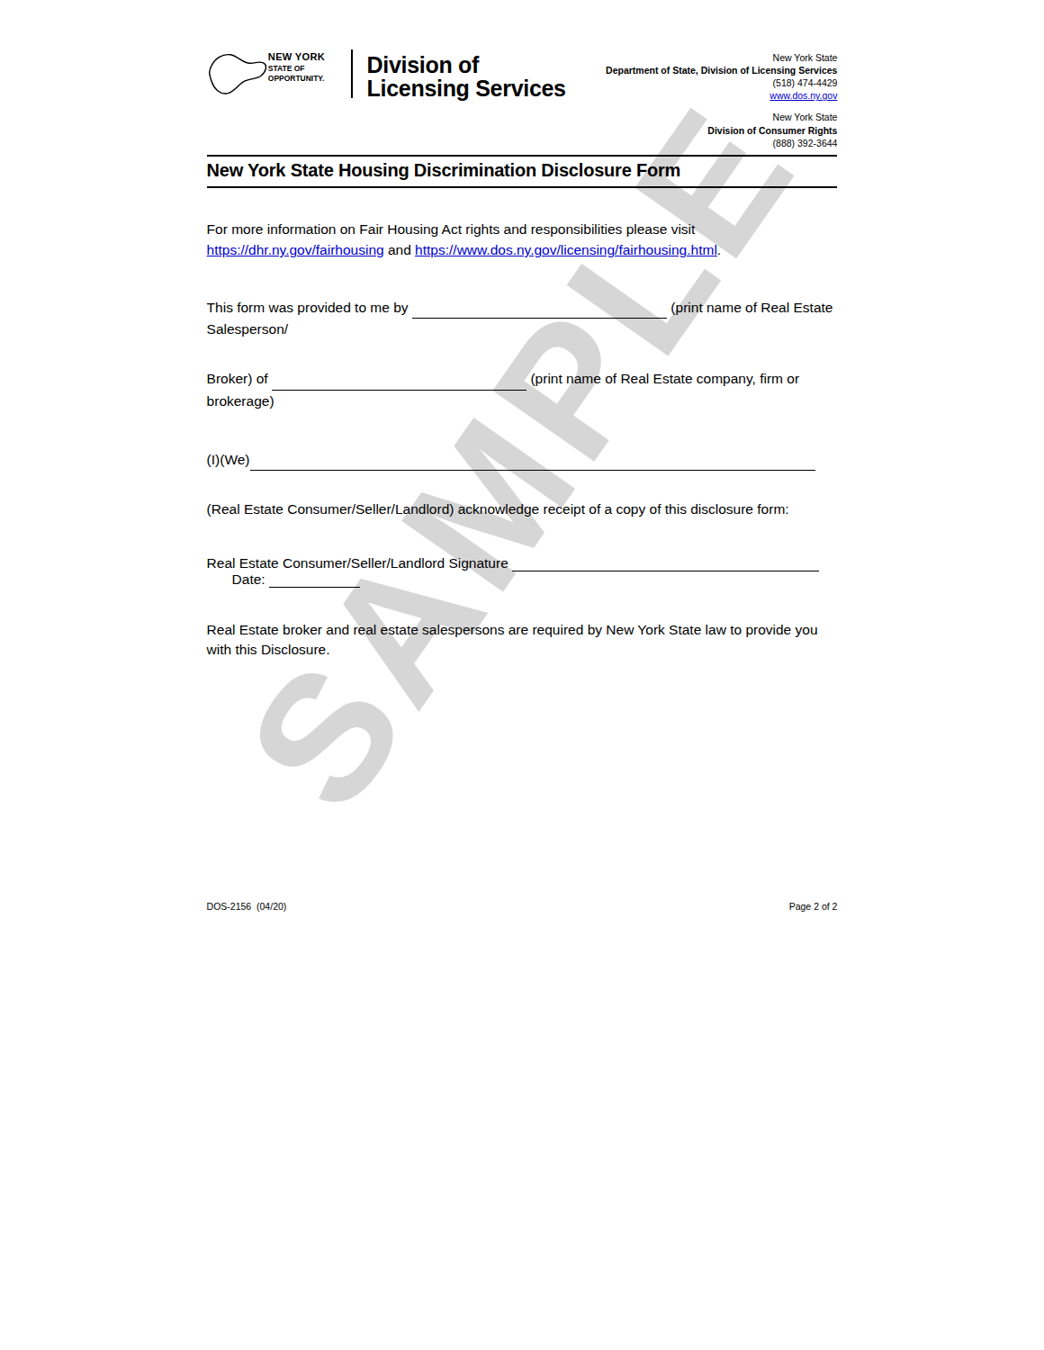SAMPLE
NEW YORK STATE OF OPPORTUNITY.
Division of
Licensing Services
New York State
Department of State, Division of Licensing Services
(518) 474-4429
www.dos.ny.gov
New York State
Division of Consumer Rights
(888) 392-3644
New York State Housing Discrimination Disclosure Form
For more information on Fair Housing Act rights and responsibilities please visit
https://dhr.ny.gov/fairhousing and https://www.dos.ny.gov/licensing/fairhousing.html.
This form was provided to me by (print name of Real Estate Salesperson/
Broker) of (print name of Real Estate company, firm or brokerage)
(I)(We)
(Real Estate Consumer/Seller/Landlord) acknowledge receipt of a copy of this disclosure form:
Real Estate Consumer/Seller/Landlord Signature Date:
Real Estate broker and real estate salespersons are required by New York State law to provide you with this Disclosure.
DOS-2156 (04/20)
Page 2 of 2